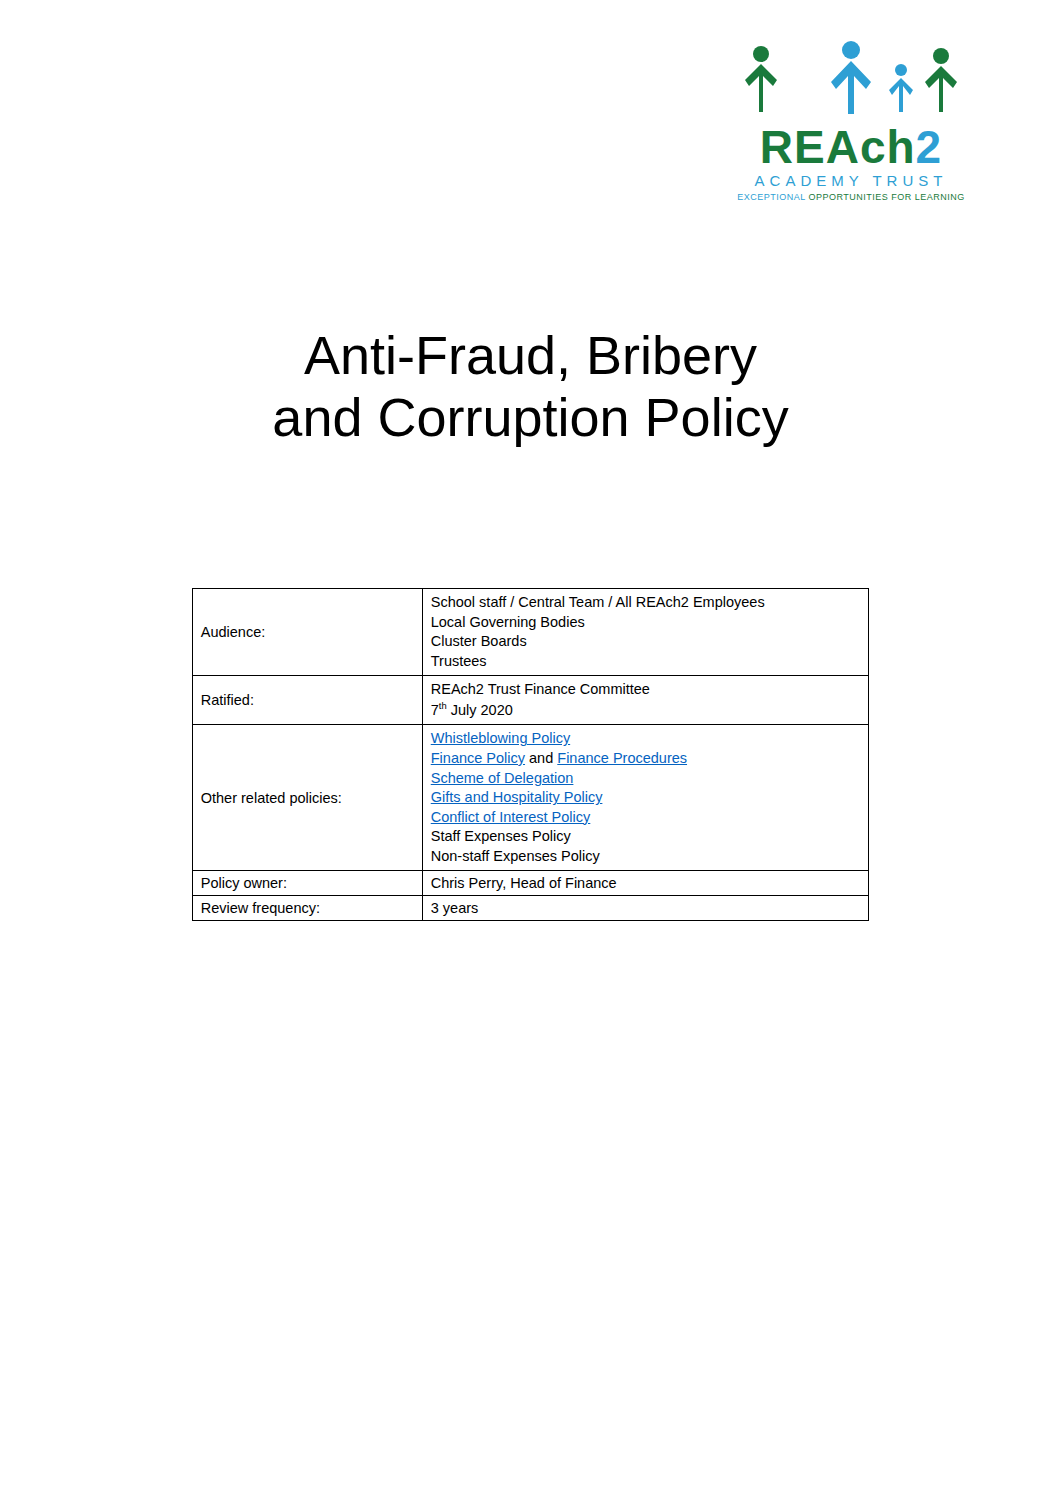RE Ach 2
ACADEMY TRUST
EXCEPTIONAL OPPORTUNITIES FOR LEARNING
Anti-Fraud, Bribery
and Corruption Policy
| Audience: | School staff / Central Team / All REAch2 Employees Local Governing Bodies Cluster Boards Trustees |
| Ratified: | REAch2 Trust Finance Committee 7 th July 2020 |
| Other related policies: | Whistleblowing Policy Finance Policy and Finance Procedures Scheme of Delegation Gifts and Hospitality Policy Conflict of Interest Policy Staff Expenses Policy Non-staff Expenses Policy |
| Policy owner: | Chris Perry, Head of Finance |
| Review frequency: | 3 years |